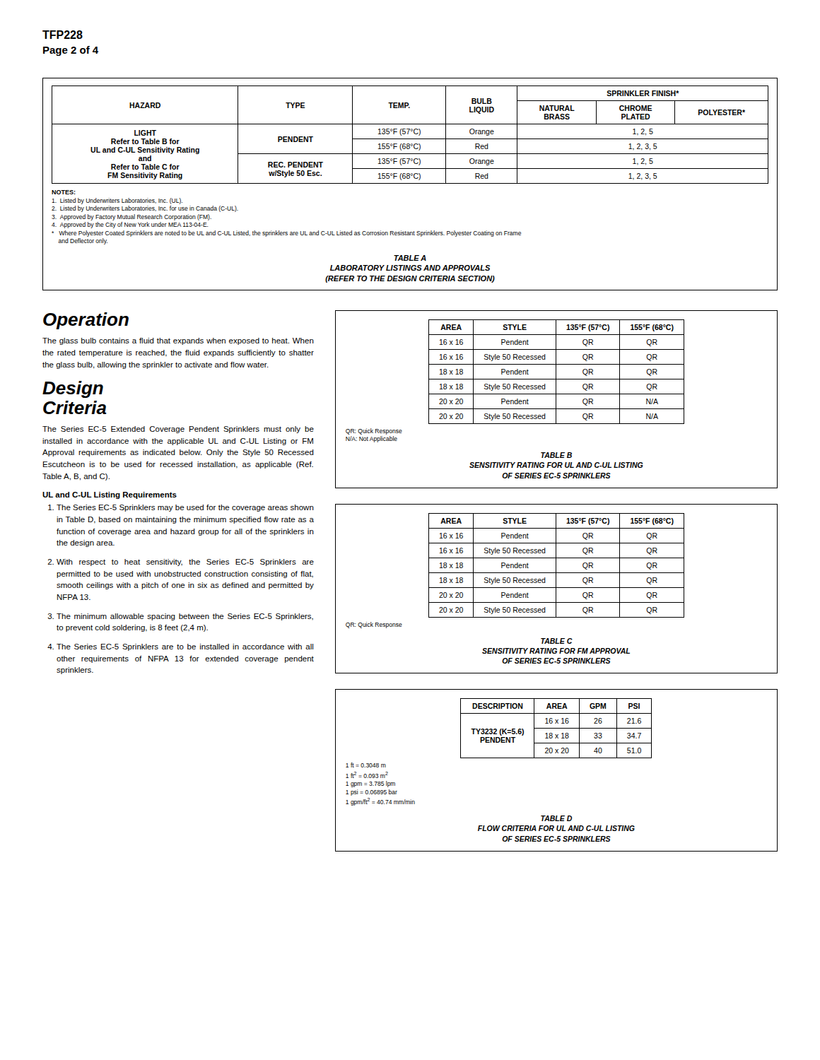TFP228
Page 2 of 4
| HAZARD | TYPE | TEMP. | BULB LIQUID | SPRINKLER FINISH* |
| --- | --- | --- | --- | --- |
| NATURAL BRASS | CHROME PLATED | POLYESTER* |
| LIGHT Refer to Table B for UL and C-UL Sensitivity Rating and Refer to Table C for FM Sensitivity Rating | PENDENT | 135°F (57°C) | Orange | 1, 2, 5 |
| 155°F (68°C) | Red | 1, 2, 3, 5 |
| REC. PENDENT w/Style 50 Esc. | 135°F (57°C) | Orange | 1, 2, 5 |
| 155°F (68°C) | Red | 1, 2, 3, 5 |
NOTES:
1. Listed by Underwriters Laboratories, Inc. (UL).
2. Listed by Underwriters Laboratories, Inc. for use in Canada (C-UL).
3. Approved by Factory Mutual Research Corporation (FM).
4. Approved by the City of New York under MEA 113-04-E.
* Where Polyester Coated Sprinklers are noted to be UL and C-UL Listed, the sprinklers are UL and C-UL Listed as Corrosion Resistant Sprinklers. Polyester Coating on Frame
and Deflector only.
TABLE A
LABORATORY LISTINGS AND APPROVALS
(REFER TO THE DESIGN CRITERIA SECTION)
Operation
The glass bulb contains a fluid that expands when exposed to heat. When the rated temperature is reached, the fluid expands sufficiently to shatter the glass bulb, allowing the sprinkler to activate and flow water.
Design
Criteria
The Series EC-5 Extended Coverage Pendent Sprinklers must only be installed in accordance with the applicable UL and C-UL Listing or FM Approval requirements as indicated below. Only the Style 50 Recessed Escutcheon is to be used for recessed installation, as applicable (Ref. Table A, B, and C).
UL and C-UL Listing Requirements
The Series EC-5 Sprinklers may be used for the coverage areas shown in Table D, based on maintaining the minimum specified flow rate as a function of coverage area and hazard group for all of the sprinklers in the design area.
With respect to heat sensitivity, the Series EC-5 Sprinklers are permitted to be used with unobstructed construction consisting of flat, smooth ceilings with a pitch of one in six as defined and permitted by NFPA 13.
The minimum allowable spacing between the Series EC-5 Sprinklers, to prevent cold soldering, is 8 feet (2,4 m).
The Series EC-5 Sprinklers are to be installed in accordance with all other requirements of NFPA 13 for extended coverage pendent sprinklers.
| AREA | STYLE | 135°F (57°C) | 155°F (68°C) |
| --- | --- | --- | --- |
| 16 x 16 | Pendent | QR | QR |
| 16 x 16 | Style 50 Recessed | QR | QR |
| 18 x 18 | Pendent | QR | QR |
| 18 x 18 | Style 50 Recessed | QR | QR |
| 20 x 20 | Pendent | QR | N/A |
| 20 x 20 | Style 50 Recessed | QR | N/A |
QR: Quick Response
N/A: Not Applicable
TABLE B
SENSITIVITY RATING FOR UL AND C-UL LISTING
OF SERIES EC-5 SPRINKLERS
| AREA | STYLE | 135°F (57°C) | 155°F (68°C) |
| --- | --- | --- | --- |
| 16 x 16 | Pendent | QR | QR |
| 16 x 16 | Style 50 Recessed | QR | QR |
| 18 x 18 | Pendent | QR | QR |
| 18 x 18 | Style 50 Recessed | QR | QR |
| 20 x 20 | Pendent | QR | QR |
| 20 x 20 | Style 50 Recessed | QR | QR |
QR: Quick Response
TABLE C
SENSITIVITY RATING FOR FM APPROVAL
OF SERIES EC-5 SPRINKLERS
| DESCRIPTION | AREA | GPM | PSI |
| --- | --- | --- | --- |
| TY3232 (K=5.6) PENDENT | 16 x 16 | 26 | 21.6 |
| 18 x 18 | 33 | 34.7 |
| 20 x 20 | 40 | 51.0 |
1 ft = 0.3048 m
1 ft2 = 0.093 m2
1 gpm = 3.785 lpm
1 psi = 0.06895 bar
1 gpm/ft2 = 40.74 mm/min
TABLE D
FLOW CRITERIA FOR UL AND C-UL LISTING
OF SERIES EC-5 SPRINKLERS